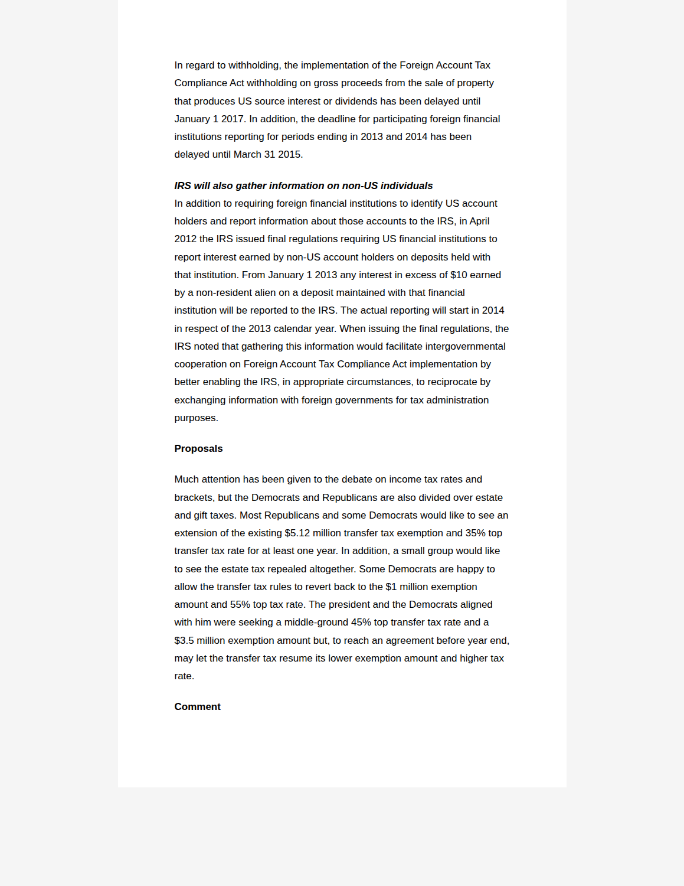In regard to withholding, the implementation of the Foreign Account Tax Compliance Act withholding on gross proceeds from the sale of property that produces US source interest or dividends has been delayed until January 1 2017. In addition, the deadline for participating foreign financial institutions reporting for periods ending in 2013 and 2014 has been delayed until March 31 2015.
IRS will also gather information on non-US individuals
In addition to requiring foreign financial institutions to identify US account holders and report information about those accounts to the IRS, in April 2012 the IRS issued final regulations requiring US financial institutions to report interest earned by non-US account holders on deposits held with that institution. From January 1 2013 any interest in excess of $10 earned by a non-resident alien on a deposit maintained with that financial institution will be reported to the IRS. The actual reporting will start in 2014 in respect of the 2013 calendar year. When issuing the final regulations, the IRS noted that gathering this information would facilitate intergovernmental cooperation on Foreign Account Tax Compliance Act implementation by better enabling the IRS, in appropriate circumstances, to reciprocate by exchanging information with foreign governments for tax administration purposes.
Proposals
Much attention has been given to the debate on income tax rates and brackets, but the Democrats and Republicans are also divided over estate and gift taxes. Most Republicans and some Democrats would like to see an extension of the existing $5.12 million transfer tax exemption and 35% top transfer tax rate for at least one year. In addition, a small group would like to see the estate tax repealed altogether. Some Democrats are happy to allow the transfer tax rules to revert back to the $1 million exemption amount and 55% top tax rate. The president and the Democrats aligned with him were seeking a middle-ground 45% top transfer tax rate and a $3.5 million exemption amount but, to reach an agreement before year end, may let the transfer tax resume its lower exemption amount and higher tax rate.
Comment